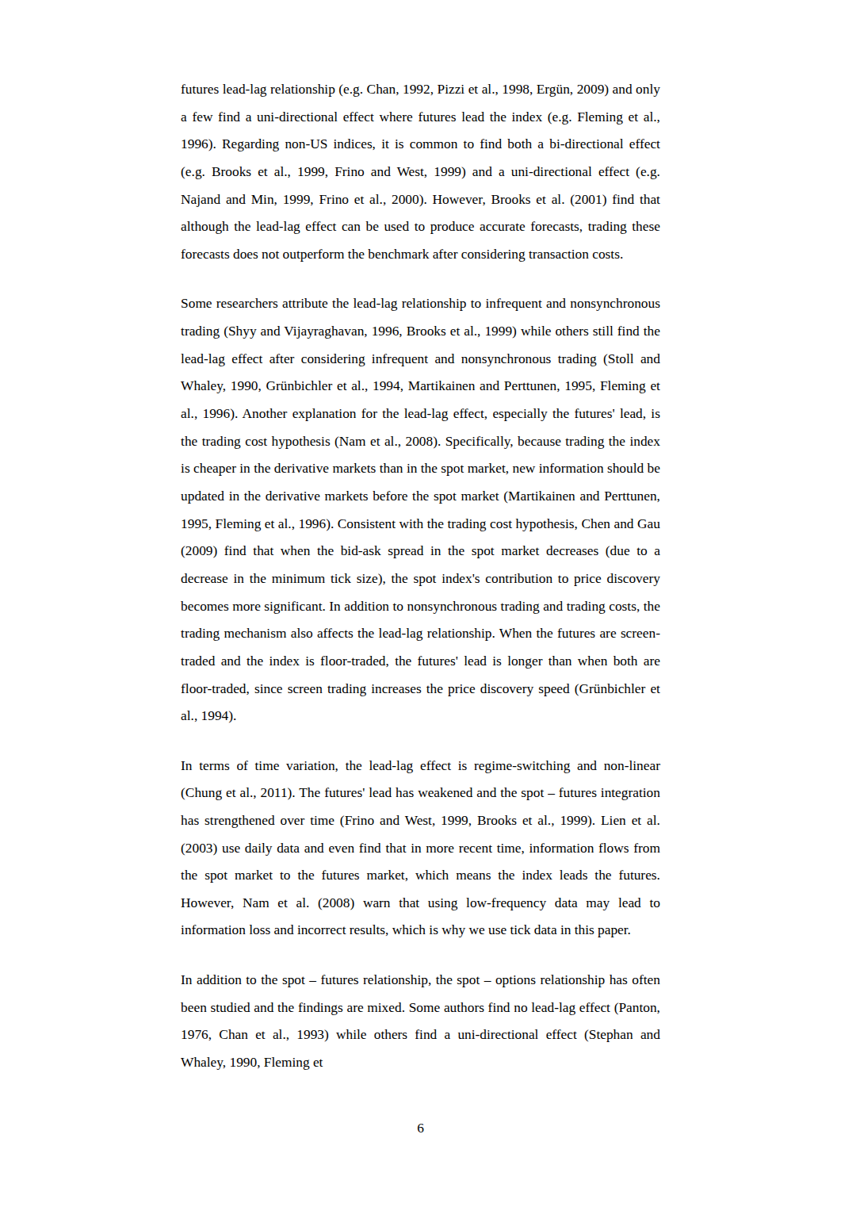futures lead-lag relationship (e.g. Chan, 1992, Pizzi et al., 1998, Ergün, 2009) and only a few find a uni-directional effect where futures lead the index (e.g. Fleming et al., 1996). Regarding non-US indices, it is common to find both a bi-directional effect (e.g. Brooks et al., 1999, Frino and West, 1999) and a uni-directional effect (e.g. Najand and Min, 1999, Frino et al., 2000). However, Brooks et al. (2001) find that although the lead-lag effect can be used to produce accurate forecasts, trading these forecasts does not outperform the benchmark after considering transaction costs.
Some researchers attribute the lead-lag relationship to infrequent and nonsynchronous trading (Shyy and Vijayraghavan, 1996, Brooks et al., 1999) while others still find the lead-lag effect after considering infrequent and nonsynchronous trading (Stoll and Whaley, 1990, Grünbichler et al., 1994, Martikainen and Perttunen, 1995, Fleming et al., 1996). Another explanation for the lead-lag effect, especially the futures' lead, is the trading cost hypothesis (Nam et al., 2008). Specifically, because trading the index is cheaper in the derivative markets than in the spot market, new information should be updated in the derivative markets before the spot market (Martikainen and Perttunen, 1995, Fleming et al., 1996). Consistent with the trading cost hypothesis, Chen and Gau (2009) find that when the bid-ask spread in the spot market decreases (due to a decrease in the minimum tick size), the spot index's contribution to price discovery becomes more significant. In addition to nonsynchronous trading and trading costs, the trading mechanism also affects the lead-lag relationship. When the futures are screen-traded and the index is floor-traded, the futures' lead is longer than when both are floor-traded, since screen trading increases the price discovery speed (Grünbichler et al., 1994).
In terms of time variation, the lead-lag effect is regime-switching and non-linear (Chung et al., 2011). The futures' lead has weakened and the spot – futures integration has strengthened over time (Frino and West, 1999, Brooks et al., 1999). Lien et al. (2003) use daily data and even find that in more recent time, information flows from the spot market to the futures market, which means the index leads the futures. However, Nam et al. (2008) warn that using low-frequency data may lead to information loss and incorrect results, which is why we use tick data in this paper.
In addition to the spot – futures relationship, the spot – options relationship has often been studied and the findings are mixed. Some authors find no lead-lag effect (Panton, 1976, Chan et al., 1993) while others find a uni-directional effect (Stephan and Whaley, 1990, Fleming et
6